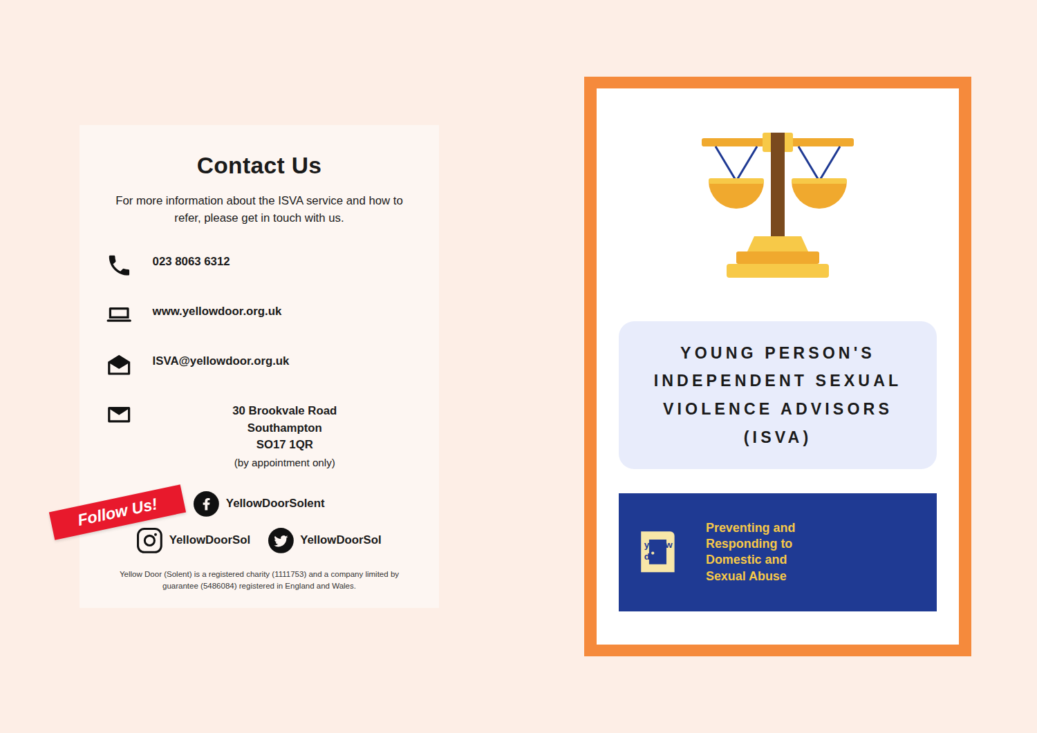Contact Us
For more information about the ISVA service and how to refer, please get in touch with us.
023 8063 6312
www.yellowdoor.org.uk
ISVA@yellowdoor.org.uk
30 Brookvale Road
Southampton
SO17 1QR (by appointment only)
Follow Us!
YellowDoorSolent
YellowDoorSol YellowDoorSol
Yellow Door (Solent) is a registered charity (1111753) and a company limited by guarantee (5486084) registered in England and Wales.
Young Person's Independent Sexual Violence Advisors (ISVA)
yellow door
Preventing and
Responding to
Domestic and
Sexual Abuse